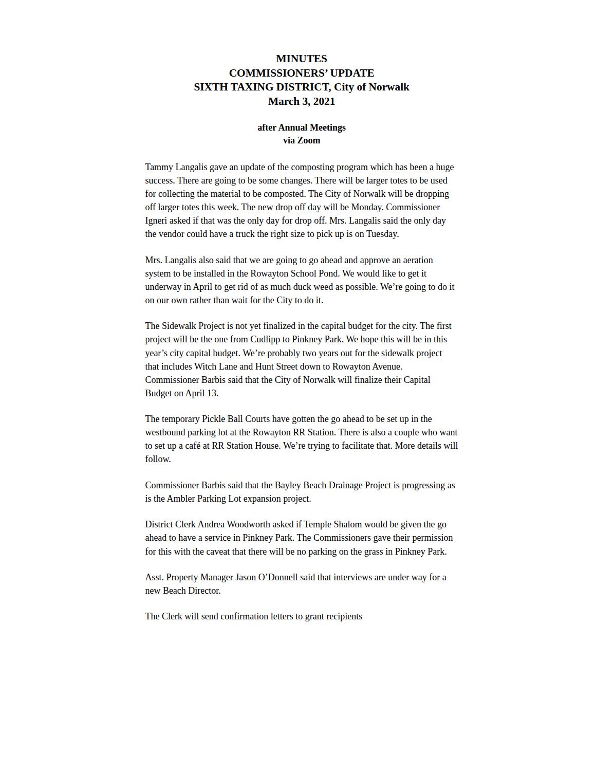MINUTES COMMISSIONERS’ UPDATE SIXTH TAXING DISTRICT, City of Norwalk March 3, 2021
after Annual Meetings via Zoom
Tammy Langalis gave an update of the composting program which has been a huge success. There are going to be some changes. There will be larger totes to be used for collecting the material to be composted. The City of Norwalk will be dropping off larger totes this week. The new drop off day will be Monday. Commissioner Igneri asked if that was the only day for drop off. Mrs. Langalis said the only day the vendor could have a truck the right size to pick up is on Tuesday.
Mrs. Langalis also said that we are going to go ahead and approve an aeration system to be installed in the Rowayton School Pond. We would like to get it underway in April to get rid of as much duck weed as possible. We’re going to do it on our own rather than wait for the City to do it.
The Sidewalk Project is not yet finalized in the capital budget for the city. The first project will be the one from Cudlipp to Pinkney Park. We hope this will be in this year’s city capital budget. We’re probably two years out for the sidewalk project that includes Witch Lane and Hunt Street down to Rowayton Avenue. Commissioner Barbis said that the City of Norwalk will finalize their Capital Budget on April 13.
The temporary Pickle Ball Courts have gotten the go ahead to be set up in the westbound parking lot at the Rowayton RR Station. There is also a couple who want to set up a café at RR Station House. We’re trying to facilitate that. More details will follow.
Commissioner Barbis said that the Bayley Beach Drainage Project is progressing as is the Ambler Parking Lot expansion project.
District Clerk Andrea Woodworth asked if Temple Shalom would be given the go ahead to have a service in Pinkney Park. The Commissioners gave their permission for this with the caveat that there will be no parking on the grass in Pinkney Park.
Asst. Property Manager Jason O’Donnell said that interviews are under way for a new Beach Director.
The Clerk will send confirmation letters to grant recipients